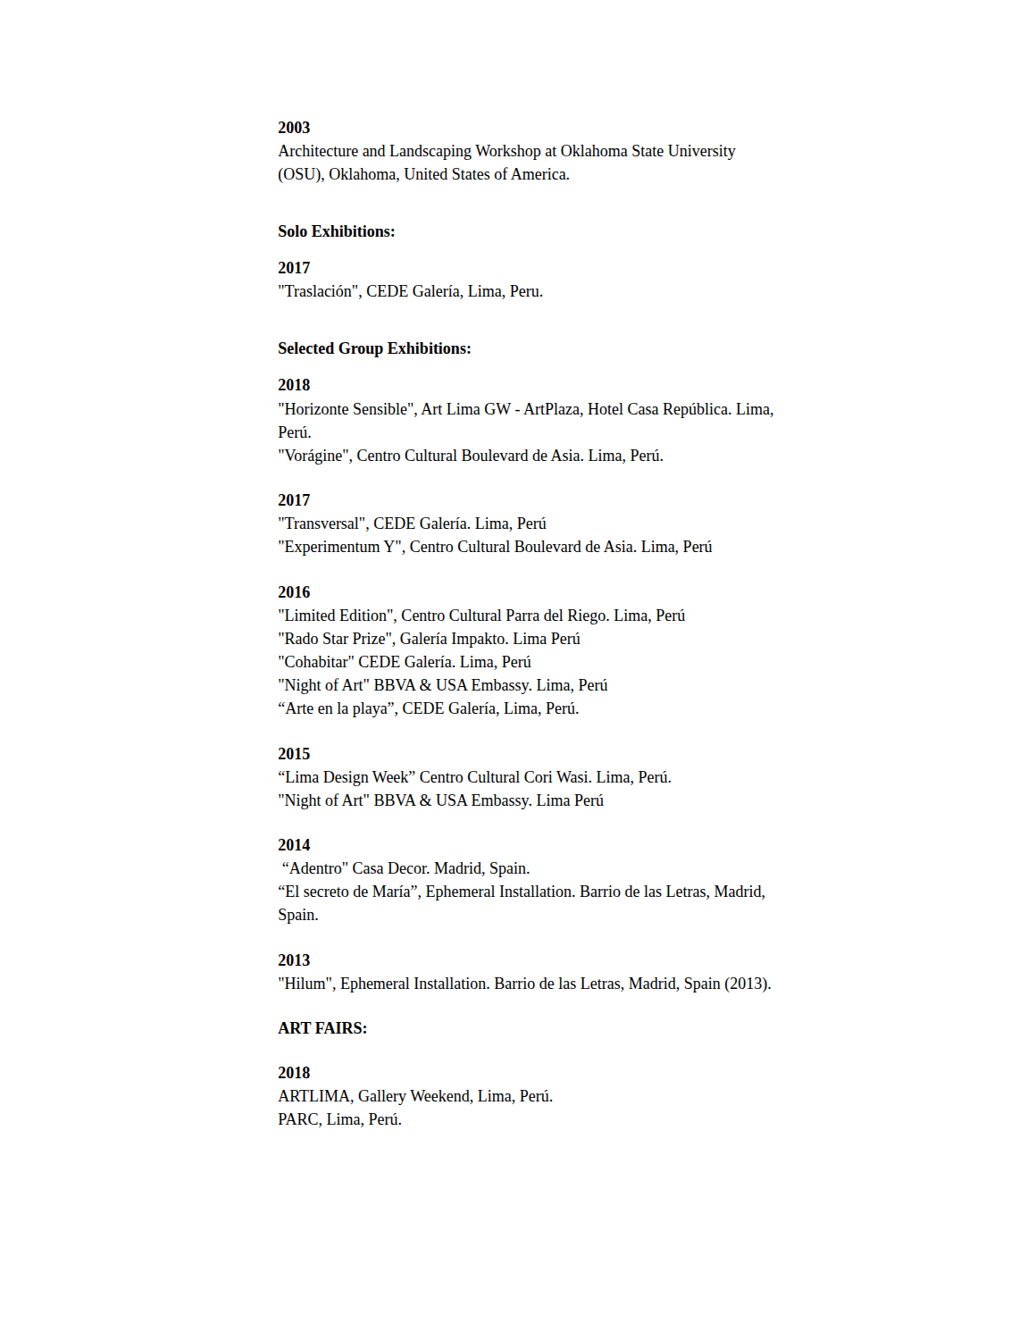2003
Architecture and Landscaping Workshop at Oklahoma State University (OSU), Oklahoma, United States of America.
Solo Exhibitions:
2017
"Traslación", CEDE Galería, Lima, Peru.
Selected Group Exhibitions:
2018
"Horizonte Sensible", Art Lima GW - ArtPlaza, Hotel Casa República. Lima, Perú.
"Vorágine", Centro Cultural Boulevard de Asia. Lima, Perú.
2017
"Transversal", CEDE Galería. Lima, Perú
"Experimentum Y", Centro Cultural Boulevard de Asia. Lima, Perú
2016
"Limited Edition", Centro Cultural Parra del Riego. Lima, Perú
"Rado Star Prize", Galería Impakto. Lima Perú
"Cohabitar" CEDE Galería. Lima, Perú
"Night of Art" BBVA & USA Embassy. Lima, Perú
“Arte en la playa”, CEDE Galería, Lima, Perú.
2015
“Lima Design Week” Centro Cultural Cori Wasi. Lima, Perú.
"Night of Art" BBVA & USA Embassy. Lima Perú
2014
“Adentro" Casa Decor. Madrid, Spain.
“El secreto de María”, Ephemeral Installation. Barrio de las Letras, Madrid, Spain.
2013
"Hilum", Ephemeral Installation. Barrio de las Letras, Madrid, Spain (2013).
ART FAIRS:
2018
ARTLIMA, Gallery Weekend, Lima, Perú.
PARC, Lima, Perú.